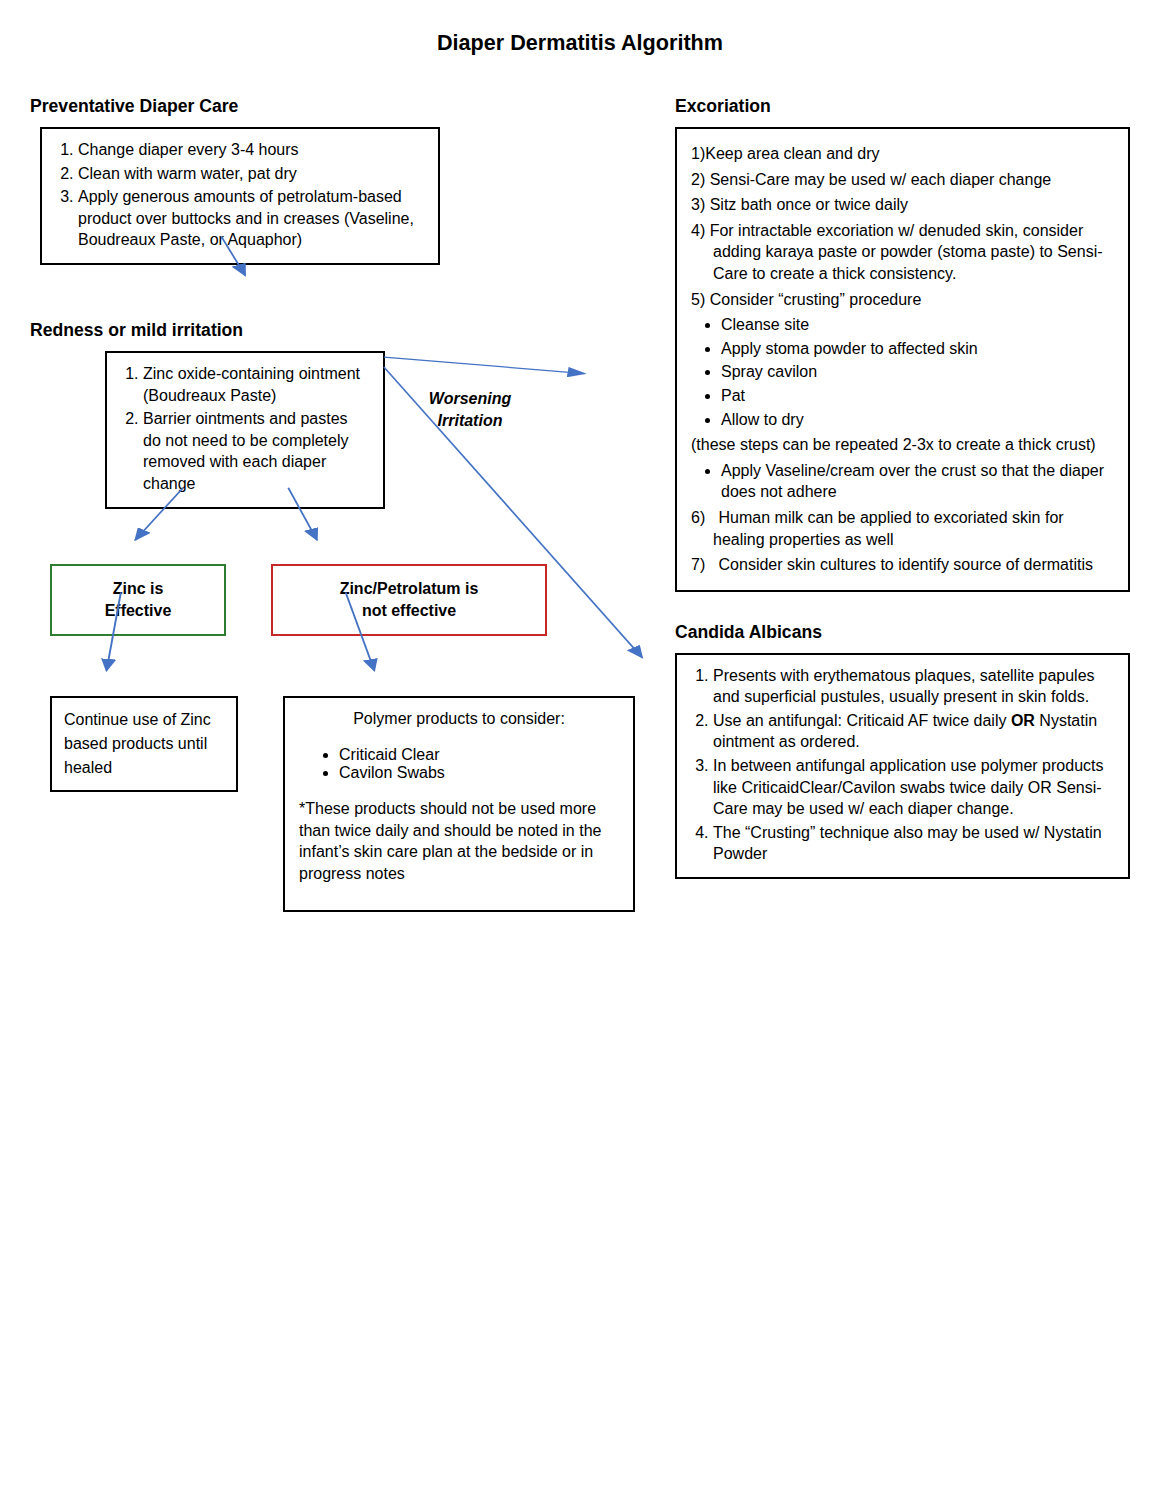Diaper Dermatitis Algorithm
Preventative Diaper Care
Change diaper every 3-4 hours
Clean with warm water, pat dry
Apply generous amounts of petrolatum-based product over buttocks and in creases (Vaseline, Boudreaux Paste, or Aquaphor)
Redness or mild irritation
Zinc oxide-containing ointment (Boudreaux Paste)
Barrier ointments and pastes do not need to be completely removed with each diaper change
Worsening
Irritation
Zinc is
Effective
Zinc/Petrolatum is
not effective
Continue use of Zinc based products until healed
Polymer products to consider:
Criticaid Clear
Cavilon Swabs
*These products should not be used more than twice daily and should be noted in the infant’s skin care plan at the bedside or in progress notes
Excoriation
1)Keep area clean and dry
2) Sensi-Care may be used w/ each diaper change
3) Sitz bath once or twice daily
4) For intractable excoriation w/ denuded skin, consider adding karaya paste or powder (stoma paste) to Sensi-Care to create a thick consistency.
5) Consider “crusting” procedure
Cleanse site
Apply stoma powder to affected skin
Spray cavilon
Pat
Allow to dry
(these steps can be repeated 2-3x to create a thick crust)
Apply Vaseline/cream over the crust so that the diaper does not adhere
6) Human milk can be applied to excoriated skin for healing properties as well
7) Consider skin cultures to identify source of dermatitis
Candida Albicans
Presents with erythematous plaques, satellite papules and superficial pustules, usually present in skin folds.
Use an antifungal: Criticaid AF twice daily OR Nystatin ointment as ordered.
In between antifungal application use polymer products like CriticaidClear/Cavilon swabs twice daily OR Sensi-Care may be used w/ each diaper change.
The “Crusting” technique also may be used w/ Nystatin Powder